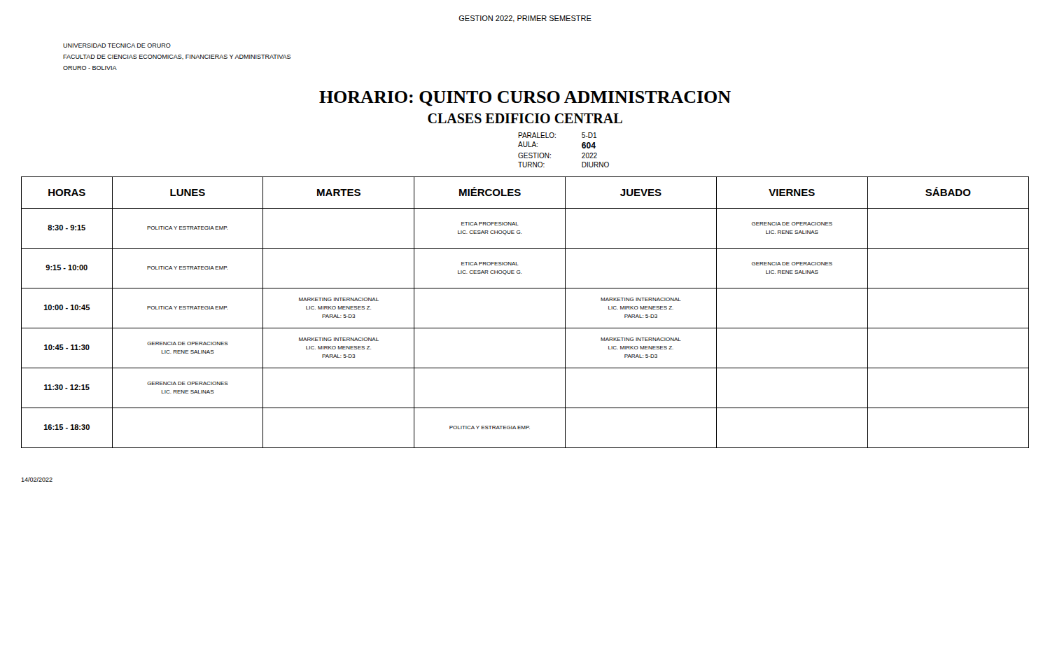GESTION 2022, PRIMER SEMESTRE
UNIVERSIDAD TECNICA DE ORURO
FACULTAD DE CIENCIAS ECONOMICAS, FINANCIERAS Y ADMINISTRATIVAS
ORURO - BOLIVIA
HORARIO: QUINTO CURSO ADMINISTRACION
CLASES EDIFICIO CENTRAL
| PARALELO: | 5-D1 |
| AULA: | 604 |
| GESTION: | 2022 |
| TURNO: | DIURNO |
| HORAS | LUNES | MARTES | MIÉRCOLES | JUEVES | VIERNES | SÁBADO |
| --- | --- | --- | --- | --- | --- | --- |
| 8:30 - 9:15 | POLITICA Y ESTRATEGIA EMP. | | ETICA PROFESIONAL LIC. CESAR CHOQUE G. | | GERENCIA DE OPERACIONES LIC. RENE SALINAS | |
| 9:15 - 10:00 | POLITICA Y ESTRATEGIA EMP. | | ETICA PROFESIONAL LIC. CESAR CHOQUE G. | | GERENCIA DE OPERACIONES LIC. RENE SALINAS | |
| 10:00 - 10:45 | POLITICA Y ESTRATEGIA EMP. | MARKETING INTERNACIONAL LIC. MIRKO MENESES Z. PARAL: 5-D3 | | MARKETING INTERNACIONAL LIC. MIRKO MENESES Z. PARAL: 5-D3 | | |
| 10:45 - 11:30 | GERENCIA DE OPERACIONES LIC. RENE SALINAS | MARKETING INTERNACIONAL LIC. MIRKO MENESES Z. PARAL: 5-D3 | | MARKETING INTERNACIONAL LIC. MIRKO MENESES Z. PARAL: 5-D3 | | |
| 11:30 - 12:15 | GERENCIA DE OPERACIONES LIC. RENE SALINAS | | | | | |
| 16:15 - 18:30 | | | POLITICA Y ESTRATEGIA EMP. | | | |
14/02/2022